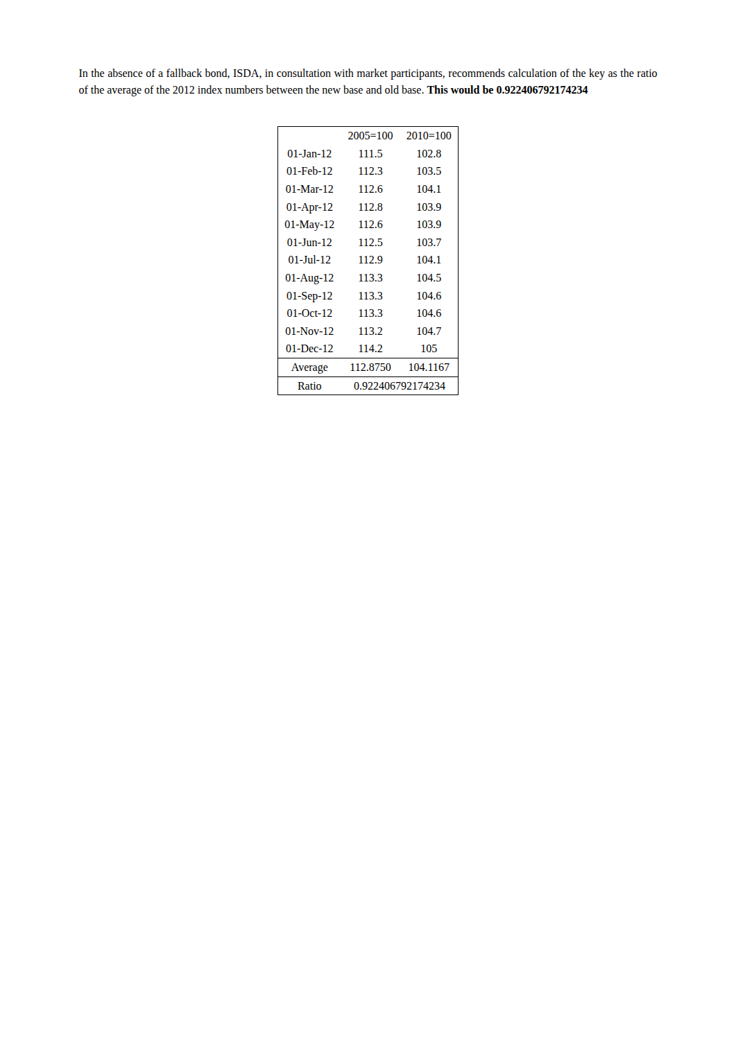In the absence of a fallback bond, ISDA, in consultation with market participants, recommends calculation of the key as the ratio of the average of the 2012 index numbers between the new base and old base. This would be 0.922406792174234
| | 2005=100 | 2010=100 |
| --- | --- | --- |
| 01-Jan-12 | 111.5 | 102.8 |
| 01-Feb-12 | 112.3 | 103.5 |
| 01-Mar-12 | 112.6 | 104.1 |
| 01-Apr-12 | 112.8 | 103.9 |
| 01-May-12 | 112.6 | 103.9 |
| 01-Jun-12 | 112.5 | 103.7 |
| 01-Jul-12 | 112.9 | 104.1 |
| 01-Aug-12 | 113.3 | 104.5 |
| 01-Sep-12 | 113.3 | 104.6 |
| 01-Oct-12 | 113.3 | 104.6 |
| 01-Nov-12 | 113.2 | 104.7 |
| 01-Dec-12 | 114.2 | 105 |
| Average | 112.8750 | 104.1167 |
| Ratio | 0.922406792174234 |